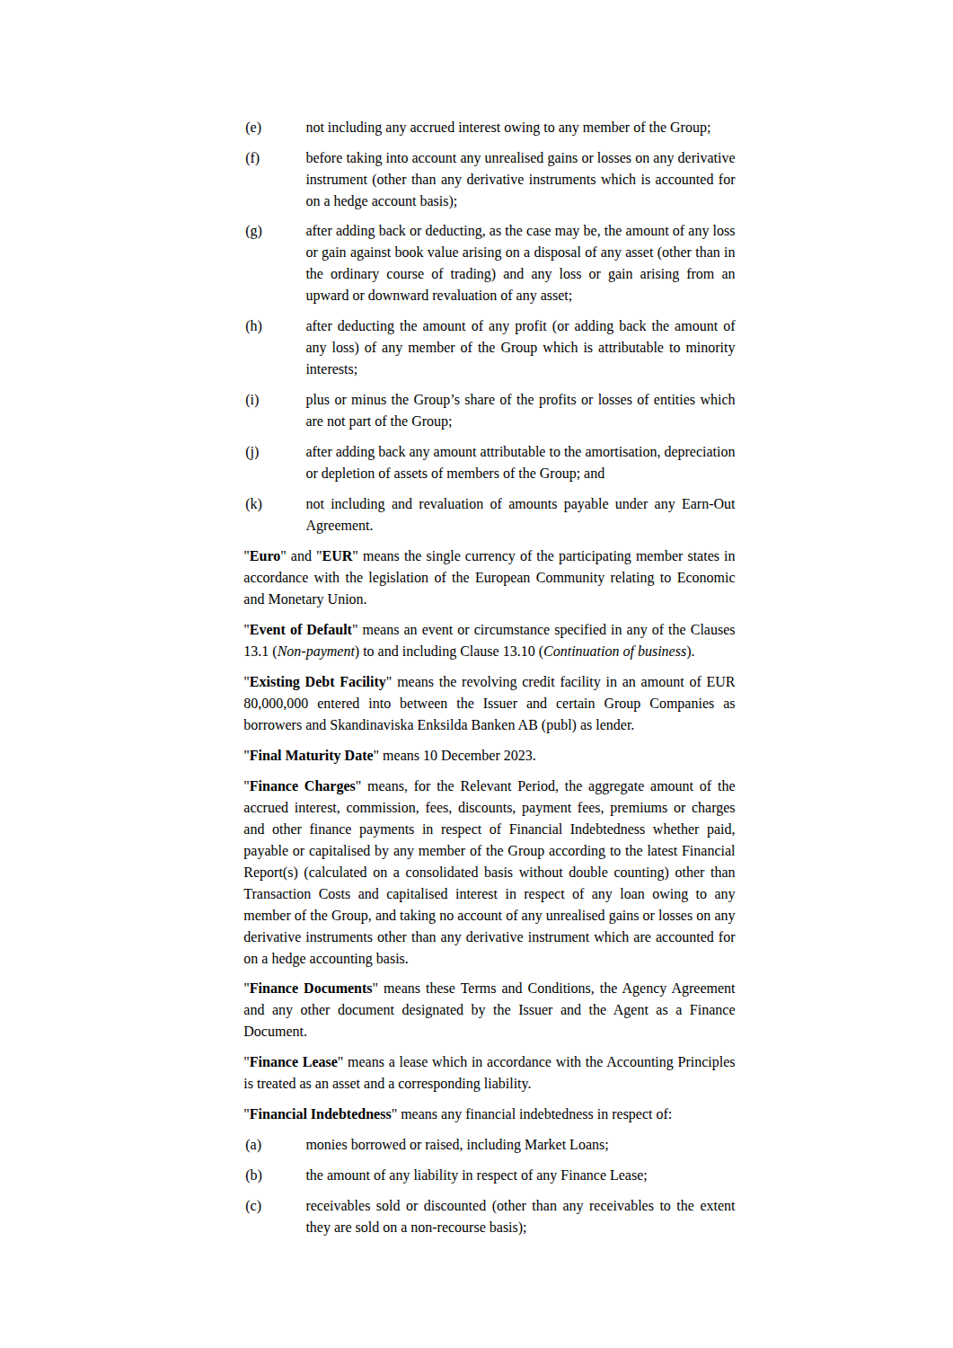(e) not including any accrued interest owing to any member of the Group;
(f) before taking into account any unrealised gains or losses on any derivative instrument (other than any derivative instruments which is accounted for on a hedge account basis);
(g) after adding back or deducting, as the case may be, the amount of any loss or gain against book value arising on a disposal of any asset (other than in the ordinary course of trading) and any loss or gain arising from an upward or downward revaluation of any asset;
(h) after deducting the amount of any profit (or adding back the amount of any loss) of any member of the Group which is attributable to minority interests;
(i) plus or minus the Group’s share of the profits or losses of entities which are not part of the Group;
(j) after adding back any amount attributable to the amortisation, depreciation or depletion of assets of members of the Group; and
(k) not including and revaluation of amounts payable under any Earn-Out Agreement.
"Euro" and "EUR" means the single currency of the participating member states in accordance with the legislation of the European Community relating to Economic and Monetary Union.
"Event of Default" means an event or circumstance specified in any of the Clauses 13.1 (Non-payment) to and including Clause 13.10 (Continuation of business).
"Existing Debt Facility" means the revolving credit facility in an amount of EUR 80,000,000 entered into between the Issuer and certain Group Companies as borrowers and Skandinaviska Enksilda Banken AB (publ) as lender.
"Final Maturity Date" means 10 December 2023.
"Finance Charges" means, for the Relevant Period, the aggregate amount of the accrued interest, commission, fees, discounts, payment fees, premiums or charges and other finance payments in respect of Financial Indebtedness whether paid, payable or capitalised by any member of the Group according to the latest Financial Report(s) (calculated on a consolidated basis without double counting) other than Transaction Costs and capitalised interest in respect of any loan owing to any member of the Group, and taking no account of any unrealised gains or losses on any derivative instruments other than any derivative instrument which are accounted for on a hedge accounting basis.
"Finance Documents" means these Terms and Conditions, the Agency Agreement and any other document designated by the Issuer and the Agent as a Finance Document.
"Finance Lease" means a lease which in accordance with the Accounting Principles is treated as an asset and a corresponding liability.
"Financial Indebtedness" means any financial indebtedness in respect of:
(a) monies borrowed or raised, including Market Loans;
(b) the amount of any liability in respect of any Finance Lease;
(c) receivables sold or discounted (other than any receivables to the extent they are sold on a non-recourse basis);